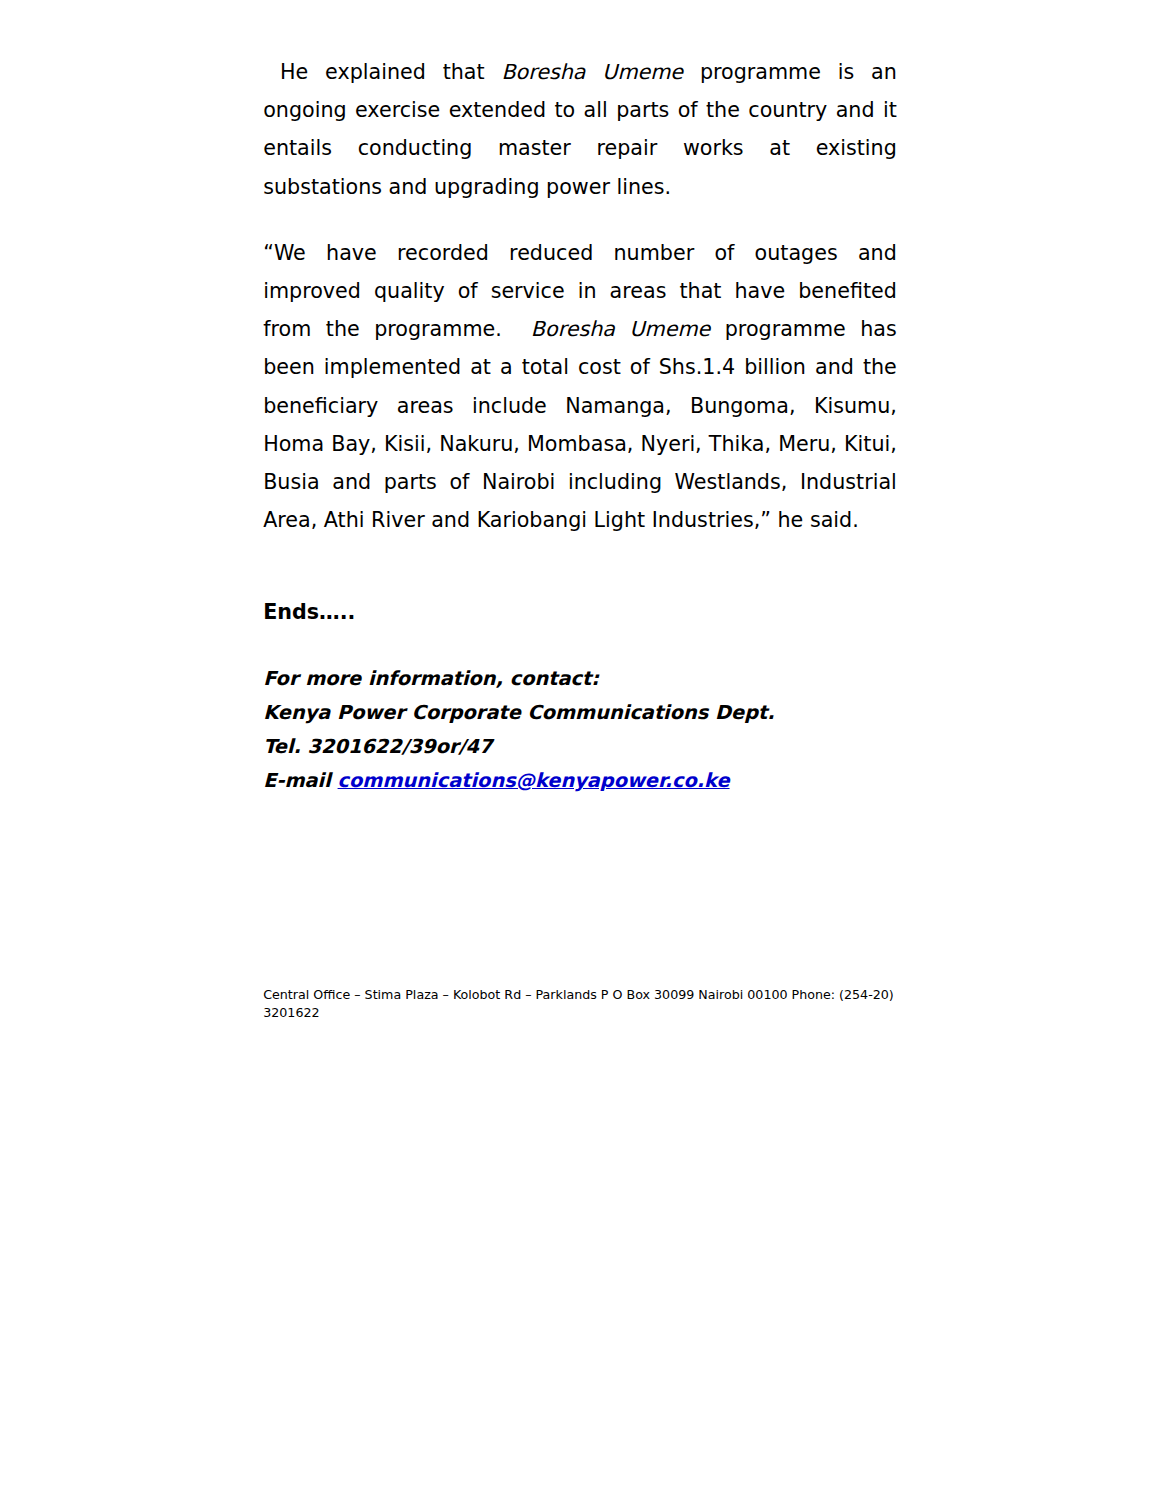He explained that Boresha Umeme programme is an ongoing exercise extended to all parts of the country and it entails conducting master repair works at existing substations and upgrading power lines.
“We have recorded reduced number of outages and improved quality of service in areas that have benefited from the programme. Boresha Umeme programme has been implemented at a total cost of Shs.1.4 billion and the beneficiary areas include Namanga, Bungoma, Kisumu, Homa Bay, Kisii, Nakuru, Mombasa, Nyeri, Thika, Meru, Kitui, Busia and parts of Nairobi including Westlands, Industrial Area, Athi River and Kariobangi Light Industries,” he said.
Ends…..
For more information, contact:
Kenya Power Corporate Communications Dept.
Tel. 3201622/39or/47
E-mail communications@kenyapower.co.ke
Central Office – Stima Plaza – Kolobot Rd – Parklands P O Box 30099 Nairobi 00100 Phone: (254-20) 3201622